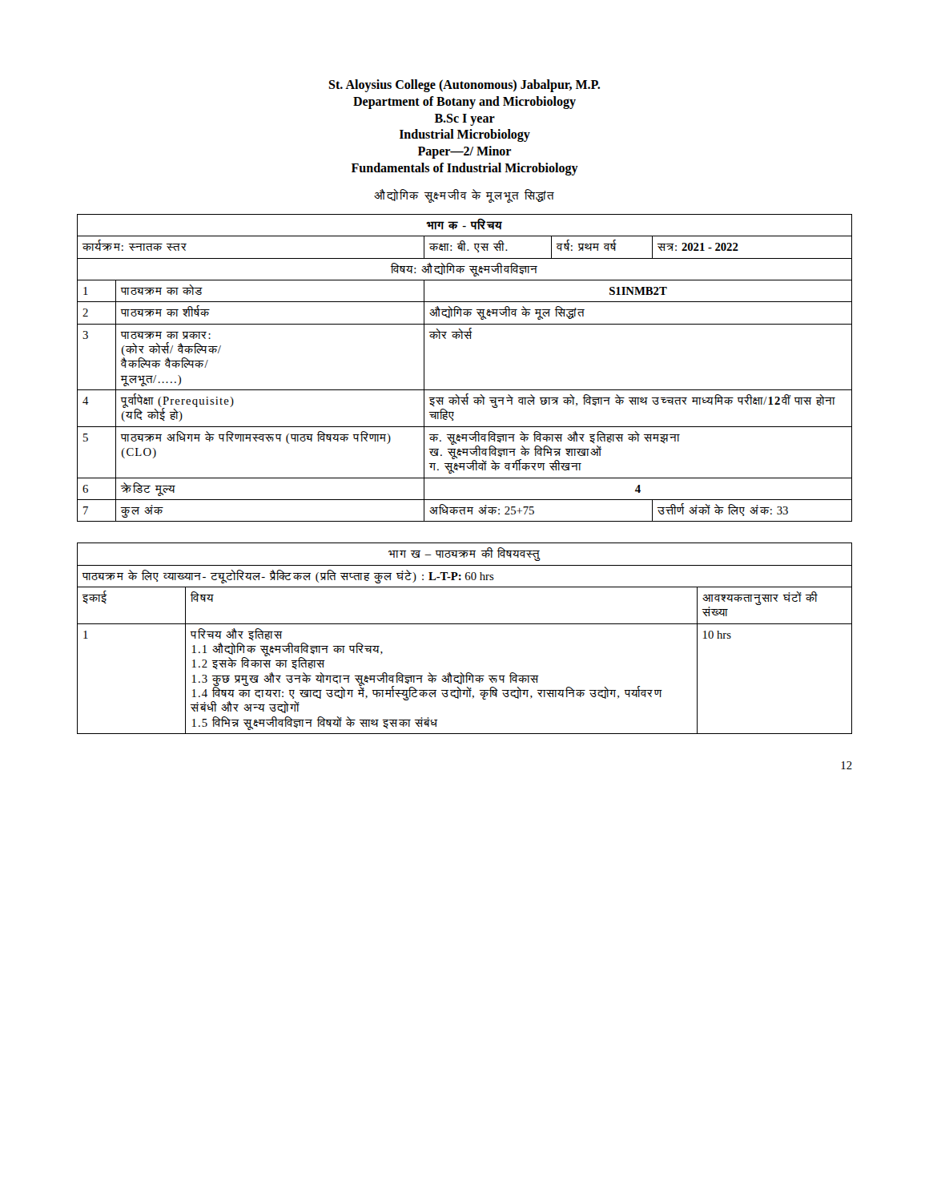St. Aloysius College (Autonomous) Jabalpur, M.P.
Department of Botany and Microbiology
B.Sc I year
Industrial Microbiology
Paper—2/ Minor
Fundamentals of Industrial Microbiology
औद्योगिक सूक्ष्मजीव के मूलभूत सिद्धांत
| भाग क - परिचय |
| कार्यक्रम: स्नातक स्तर | कक्षा: बी. एस सी. | वर्ष: प्रथम वर्ष | सत्र: 2021 - 2022 |
| विषय: औद्योगिक सूक्ष्मजीवविज्ञान |
| 1 | पाठ्यक्रम का कोड | S1INMB2T |
| 2 | पाठ्यक्रम का शीर्षक | औद्योगिक सूक्ष्मजीव के मूल सिद्धांत |
| 3 | पाठ्यक्रम का प्रकार: (कोर कोर्स/ वैकल्पिक/ वैकल्पिक वैकल्पिक/ मूलभूत/…..) | कोर कोर्स |
| 4 | पूर्वापेक्षा (Prerequisite) (यदि कोई हो) | इस कोर्स को चुनने वाले छात्र को, विज्ञान के साथ उच्चतर माध्यमिक परीक्षा/ 12 वीं पास होना चाहिए |
| 5 | पाठ्यक्रम अधिगम के परिणामस्वरूप (पाठ्य विषयक परिणाम) (CLO) | क. सूक्ष्मजीवविज्ञान के विकास और इतिहास को समझना ख. सूक्ष्मजीवविज्ञान के विभिन्न शाखाओं ग. सूक्ष्मजीवों के वर्गीकरण सीखना |
| 6 | क्रेडिट मूल्य | 4 |
| 7 | कुल अंक | अधिकतम अंक: 25+75 | उत्तीर्ण अंकों के लिए अंक: 33 |
| भाग ख – पाठ्यक्रम की विषयवस्तु |
| पाठ्यक्रम के लिए व्याख्यान- ट्यूटोरियल- प्रैक्टिकल (प्रति सप्ताह कुल घंटे) : L-T-P: 60 hrs |
| इकाई | विषय | आवश्यकतानुसार घंटों की संख्या |
| 1 | परिचय और इतिहास 1.1 औद्योगिक सूक्ष्मजीवविज्ञान का परिचय, 1.2 इसके विकास का इतिहास 1.3 कुछ प्रमुख और उनके योगदान सूक्ष्मजीवविज्ञान के औद्योगिक रूप विकास 1.4 विषय का दायरा: ए खाद्य उद्योग में, फार्मास्युटिकल उद्योगों, कृषि उद्योग, रासायनिक उद्योग, पर्यावरण संबंधी और अन्य उद्योगों 1.5 विभिन्न सूक्ष्मजीवविज्ञान विषयों के साथ इसका संबंध | 10 hrs |
12